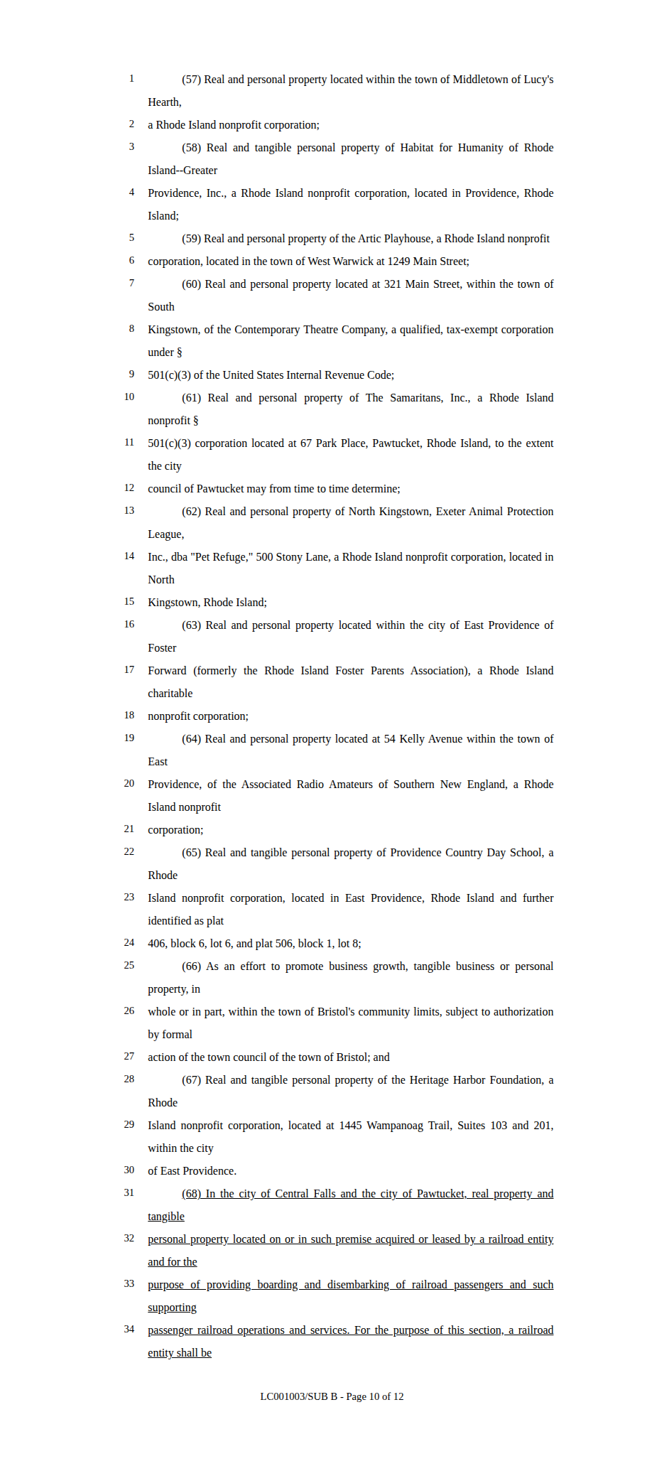(57) Real and personal property located within the town of Middletown of Lucy's Hearth,
a Rhode Island nonprofit corporation;
(58) Real and tangible personal property of Habitat for Humanity of Rhode Island--Greater
Providence, Inc., a Rhode Island nonprofit corporation, located in Providence, Rhode Island;
(59) Real and personal property of the Artic Playhouse, a Rhode Island nonprofit
corporation, located in the town of West Warwick at 1249 Main Street;
(60) Real and personal property located at 321 Main Street, within the town of South
Kingstown, of the Contemporary Theatre Company, a qualified, tax-exempt corporation under §
501(c)(3) of the United States Internal Revenue Code;
(61) Real and personal property of The Samaritans, Inc., a Rhode Island nonprofit §
501(c)(3) corporation located at 67 Park Place, Pawtucket, Rhode Island, to the extent the city
council of Pawtucket may from time to time determine;
(62) Real and personal property of North Kingstown, Exeter Animal Protection League,
Inc., dba "Pet Refuge," 500 Stony Lane, a Rhode Island nonprofit corporation, located in North
Kingstown, Rhode Island;
(63) Real and personal property located within the city of East Providence of Foster
Forward (formerly the Rhode Island Foster Parents Association), a Rhode Island charitable
nonprofit corporation;
(64) Real and personal property located at 54 Kelly Avenue within the town of East
Providence, of the Associated Radio Amateurs of Southern New England, a Rhode Island nonprofit
corporation;
(65) Real and tangible personal property of Providence Country Day School, a Rhode
Island nonprofit corporation, located in East Providence, Rhode Island and further identified as plat
406, block 6, lot 6, and plat 506, block 1, lot 8;
(66) As an effort to promote business growth, tangible business or personal property, in
whole or in part, within the town of Bristol's community limits, subject to authorization by formal
action of the town council of the town of Bristol; and
(67) Real and tangible personal property of the Heritage Harbor Foundation, a Rhode
Island nonprofit corporation, located at 1445 Wampanoag Trail, Suites 103 and 201, within the city
of East Providence.
(68) In the city of Central Falls and the city of Pawtucket, real property and tangible
personal property located on or in such premise acquired or leased by a railroad entity and for the
purpose of providing boarding and disembarking of railroad passengers and such supporting
passenger railroad operations and services. For the purpose of this section, a railroad entity shall be
LC001003/SUB B - Page 10 of 12